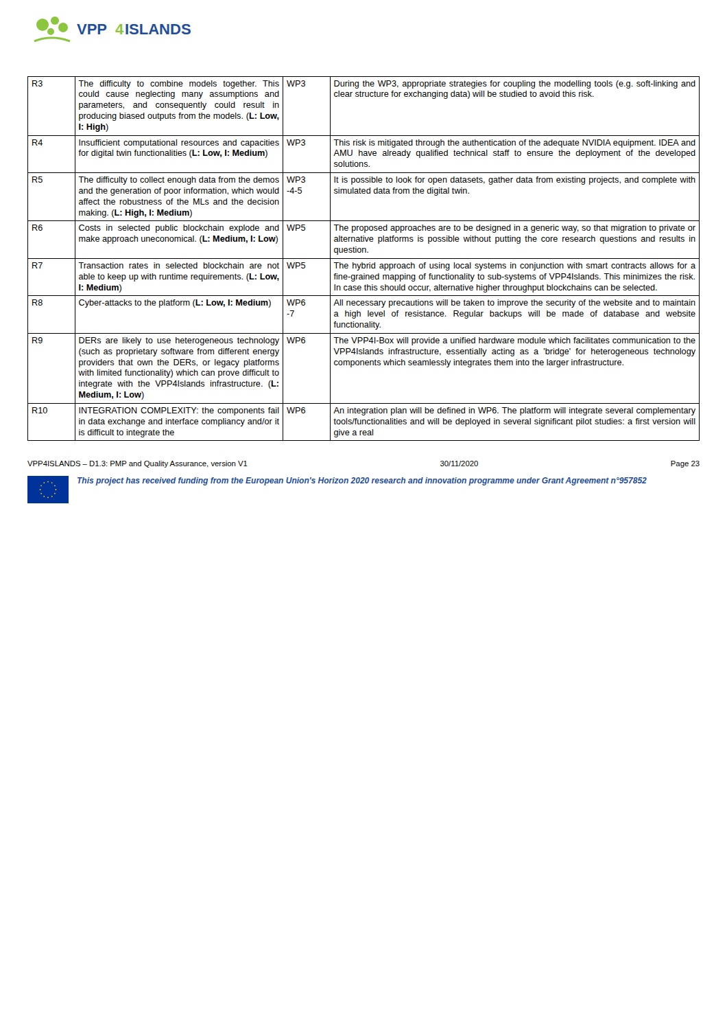VPP 4 ISLANDS
| R3 | The difficulty to combine models together. This could cause neglecting many assumptions and parameters, and consequently could result in producing biased outputs from the models. ( L: Low, I: High ) | WP3 | During the WP3, appropriate strategies for coupling the modelling tools (e.g. soft-linking and clear structure for exchanging data) will be studied to avoid this risk. |
| R4 | Insufficient computational resources and capacities for digital twin functionalities ( L: Low, I: Medium ) | WP3 | This risk is mitigated through the authentication of the adequate NVIDIA equipment. IDEA and AMU have already qualified technical staff to ensure the deployment of the developed solutions. |
| R5 | The difficulty to collect enough data from the demos and the generation of poor information, which would affect the robustness of the MLs and the decision making. ( L: High, I: Medium ) | WP3 -4-5 | It is possible to look for open datasets, gather data from existing projects, and complete with simulated data from the digital twin. |
| R6 | Costs in selected public blockchain explode and make approach uneconomical. ( L: Medium, I: Low ) | WP5 | The proposed approaches are to be designed in a generic way, so that migration to private or alternative platforms is possible without putting the core research questions and results in question. |
| R7 | Transaction rates in selected blockchain are not able to keep up with runtime requirements. ( L: Low, I: Medium ) | WP5 | The hybrid approach of using local systems in conjunction with smart contracts allows for a fine-grained mapping of functionality to sub-systems of VPP4Islands. This minimizes the risk. In case this should occur, alternative higher throughput blockchains can be selected. |
| R8 | Cyber-attacks to the platform ( L: Low, I: Medium ) | WP6 -7 | All necessary precautions will be taken to improve the security of the website and to maintain a high level of resistance. Regular backups will be made of database and website functionality. |
| R9 | DERs are likely to use heterogeneous technology (such as proprietary software from different energy providers that own the DERs, or legacy platforms with limited functionality) which can prove difficult to integrate with the VPP4Islands infrastructure. ( L: Medium, I: Low ) | WP6 | The VPP4I-Box will provide a unified hardware module which facilitates communication to the VPP4Islands infrastructure, essentially acting as a 'bridge' for heterogeneous technology components which seamlessly integrates them into the larger infrastructure. |
| R10 | INTEGRATION COMPLEXITY: the components fail in data exchange and interface compliancy and/or it is difficult to integrate the | WP6 | An integration plan will be defined in WP6. The platform will integrate several complementary tools/functionalities and will be deployed in several significant pilot studies: a first version will give a real |
VPP4ISLANDS – D1.3: PMP and Quality Assurance, version V1
30/11/2020
Page 23
This project has received funding from the European Union's Horizon 2020 research and innovation programme under Grant Agreement n°957852